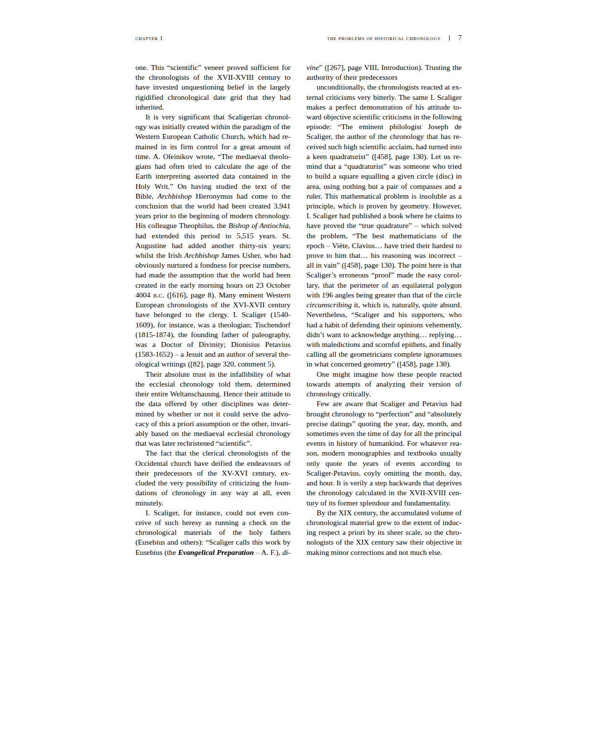chapter 1
the problems of historical chronology 7
one. This “scientific” veneer proved sufficient for the chronologists of the XVII-XVIII century to have invested unquestioning belief in the largely rigidified chronological date grid that they had inherited.
It is very significant that Scaligerian chronology was initially created within the paradigm of the Western European Catholic Church, which had remained in its firm control for a great amount of time. A. Oleinikov wrote, “The mediaeval theologians had often tried to calculate the age of the Earth interpreting assorted data contained in the Holy Writ.” On having studied the text of the Bible, Archbishop Hieronymus had come to the conclusion that the world had been created 3,941 years prior to the beginning of modern chronology. His colleague Theophilus, the Bishop of Antiochia, had extended this period to 5,515 years. St. Augustine had added another thirty-six years; whilst the Irish Archbishop James Usher, who had obviously nurtured a fondness for precise numbers, had made the assumption that the world had been created in the early morning hours on 23 October 4004 b.c. ([616], page 8). Many eminent Western European chronologists of the XVI-XVII century have belonged to the clergy. I. Scaliger (1540-1609), for instance, was a theologian; Tischendorf (1815-1874), the founding father of paleography, was a Doctor of Divinity; Dionisius Petavius (1583-1652) – a Jesuit and an author of several theological writings ([82], page 320, comment 5).
Their absolute trust in the infallibility of what the ecclesial chronology told them, determined their entire Weltanschauung. Hence their attitude to the data offered by other disciplines was determined by whether or not it could serve the advocacy of this a priori assumption or the other, invariably based on the mediaeval ecclesial chronology that was later rechristened “scientific”.
The fact that the clerical chronologists of the Occidental church have deified the endeavours of their predecessors of the XV-XVI century, excluded the very possibility of criticizing the foundations of chronology in any way at all, even minutely.
I. Scaliger, for instance, could not even conceive of such heresy as running a check on the chronological materials of the holy fathers (Eusebius and others): “Scaliger calls this work by Eusebius (the Evangelical Preparation – A. F.), divine” ([267], page VIII, Introduction). Trusting the authority of their predecessors
unconditionally, the chronologists reacted at external criticisms very bitterly. The same I. Scaliger makes a perfect demonstration of his attitude toward objective scientific criticisms in the following episode: “The eminent philologist Joseph de Scaliger, the author of the chronology that has received such high scientific acclaim, had turned into a keen quadraturist” ([458], page 130). Let us remind that a “quadraturist” was someone who tried to build a square equalling a given circle (disc) in area, using nothing but a pair of compasses and a ruler. This mathematical problem is insoluble as a principle, which is proven by geometry. However, I. Scaliger had published a book where he claims to have proved the “true quadrature” – which solved the problem, “The best mathematicians of the epoch – Viète, Clavius… have tried their hardest to prove to him that… his reasoning was incorrect – all in vain” ([458], page 130). The point here is that Scaliger’s erroneous “proof” made the easy corollary, that the perimeter of an equilateral polygon with 196 angles being greater than that of the circle circumscribing it, which is, naturally, quite absurd. Nevertheless, “Scaliger and his supporters, who had a habit of defending their opinions vehemently, didn’t want to acknowledge anything… replying… with maledictions and scornful epithets, and finally calling all the geometricians complete ignoramuses in what concerned geometry” ([458], page 130).
One might imagine how these people reacted towards attempts of analyzing their version of chronology critically.
Few are aware that Scaliger and Petavius had brought chronology to “perfection” and “absolutely precise datings” quoting the year, day, month, and sometimes even the time of day for all the principal events in history of humankind. For whatever reason, modern monographies and textbooks usually only quote the years of events according to Scaliger-Petavius, coyly omitting the month, day, and hour. It is verily a step backwards that deprives the chronology calculated in the XVII-XVIII century of its former splendour and fundamentality.
By the XIX century, the accumulated volume of chronological material grew to the extent of inducing respect a priori by its sheer scale, so the chronologists of the XIX century saw their objective in making minor corrections and not much else.